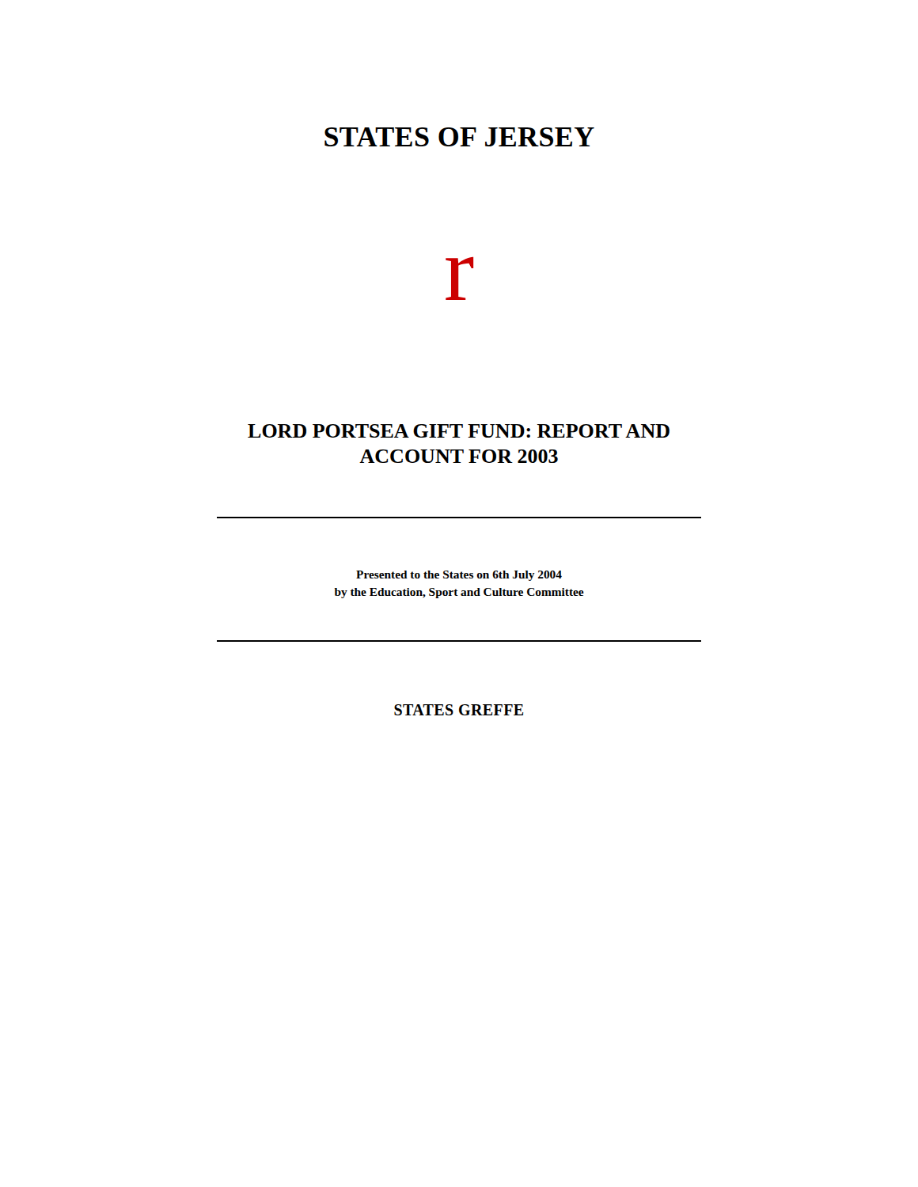STATES OF JERSEY
r
LORD PORTSEA GIFT FUND: REPORT AND ACCOUNT FOR 2003
Presented to the States on 6th July 2004
by the Education, Sport and Culture Committee
STATES GREFFE